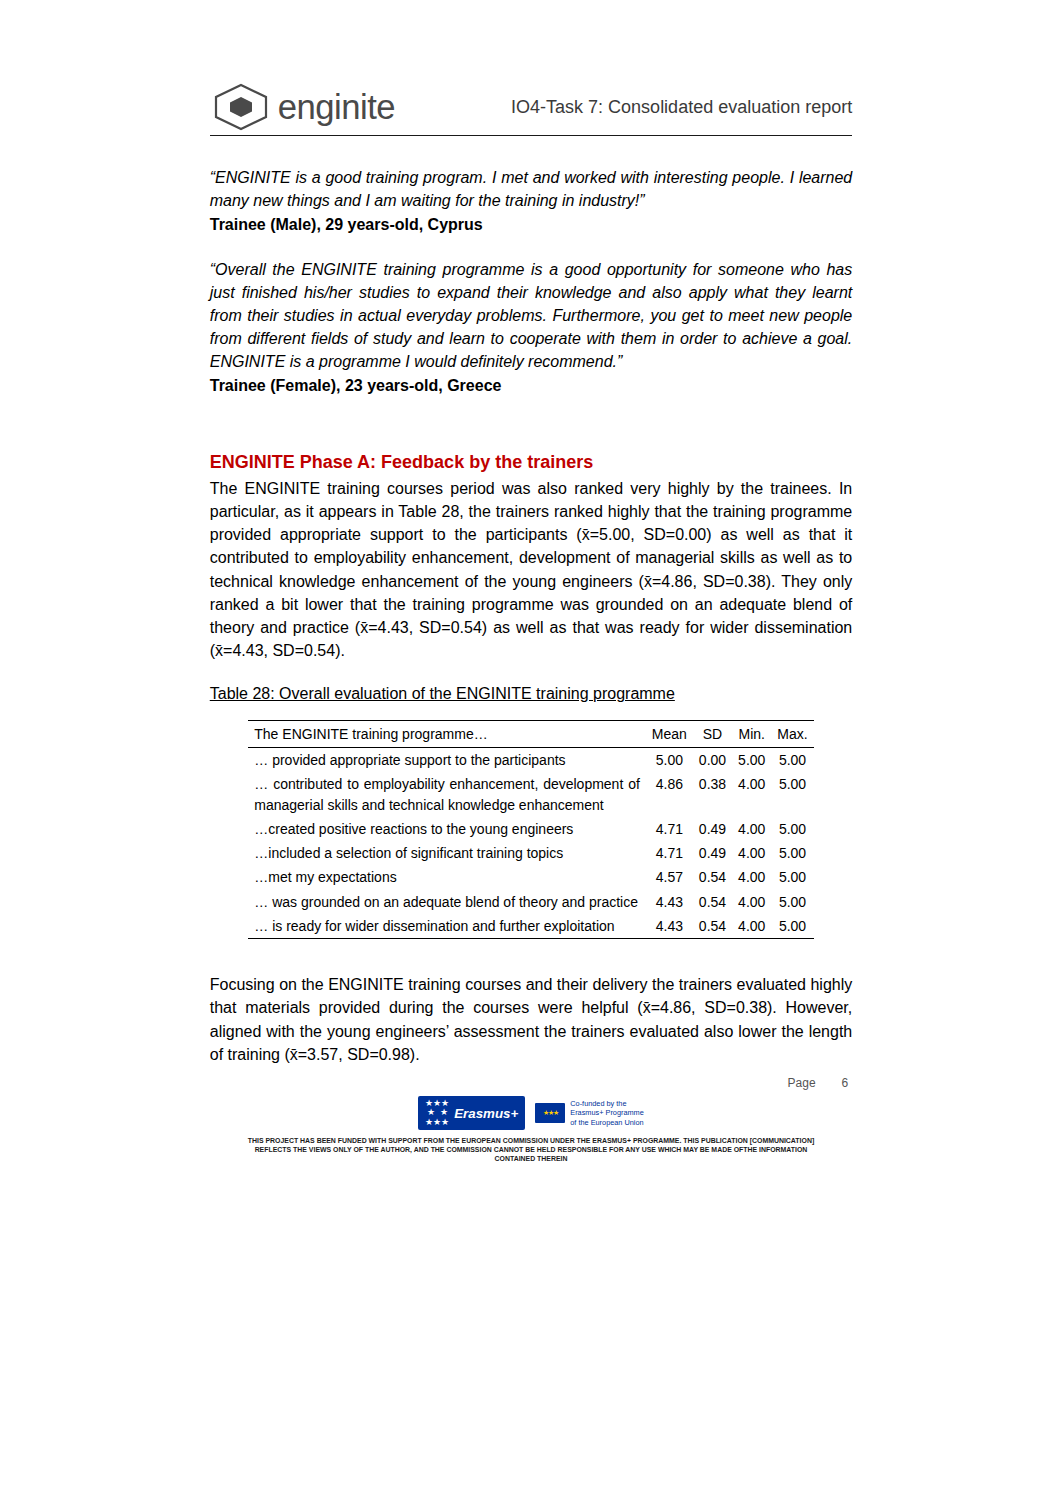enginite
IO4-Task 7: Consolidated evaluation report
“ENGINITE is a good training program. I met and worked with interesting people. I learned many new things and I am waiting for the training in industry!”
Trainee (Male), 29 years-old, Cyprus
“Overall the ENGINITE training programme is a good opportunity for someone who has just finished his/her studies to expand their knowledge and also apply what they learnt from their studies in actual everyday problems. Furthermore, you get to meet new people from different fields of study and learn to cooperate with them in order to achieve a goal. ENGINITE is a programme I would definitely recommend.”
Trainee (Female), 23 years-old, Greece
ENGINITE Phase A: Feedback by the trainers
The ENGINITE training courses period was also ranked very highly by the trainees. In particular, as it appears in Table 28, the trainers ranked highly that the training programme provided appropriate support to the participants (x̄=5.00, SD=0.00) as well as that it contributed to employability enhancement, development of managerial skills as well as to technical knowledge enhancement of the young engineers (x̄=4.86, SD=0.38). They only ranked a bit lower that the training programme was grounded on an adequate blend of theory and practice (x̄=4.43, SD=0.54) as well as that was ready for wider dissemination (x̄=4.43, SD=0.54).
Table 28: Overall evaluation of the ENGINITE training programme
| The ENGINITE training programme… | Mean | SD | Min. | Max. |
| --- | --- | --- | --- | --- |
| … provided appropriate support to the participants | 5.00 | 0.00 | 5.00 | 5.00 |
| … contributed to employability enhancement, development of managerial skills and technical knowledge enhancement | 4.86 | 0.38 | 4.00 | 5.00 |
| …created positive reactions to the young engineers | 4.71 | 0.49 | 4.00 | 5.00 |
| …included a selection of significant training topics | 4.71 | 0.49 | 4.00 | 5.00 |
| …met my expectations | 4.57 | 0.54 | 4.00 | 5.00 |
| … was grounded on an adequate blend of theory and practice | 4.43 | 0.54 | 4.00 | 5.00 |
| … is ready for wider dissemination and further exploitation | 4.43 | 0.54 | 4.00 | 5.00 |
Focusing on the ENGINITE training courses and their delivery the trainers evaluated highly that materials provided during the courses were helpful (x̄=4.86, SD=0.38). However, aligned with the young engineers’ assessment the trainers evaluated also lower the length of training (x̄=3.57, SD=0.98).
Page6
★★★
★ ★
★★★ Erasmus+
Co-funded by the
Erasmus+ Programme
of the European Union
THIS PROJECT HAS BEEN FUNDED WITH SUPPORT FROM THE EUROPEAN COMMISSION UNDER THE ERASMUS+ PROGRAMME. THIS PUBLICATION [COMMUNICATION] REFLECTS THE VIEWS ONLY OF THE AUTHOR, AND THE COMMISSION CANNOT BE HELD RESPONSIBLE FOR ANY USE WHICH MAY BE MADE OFTHE INFORMATION CONTAINED THEREIN